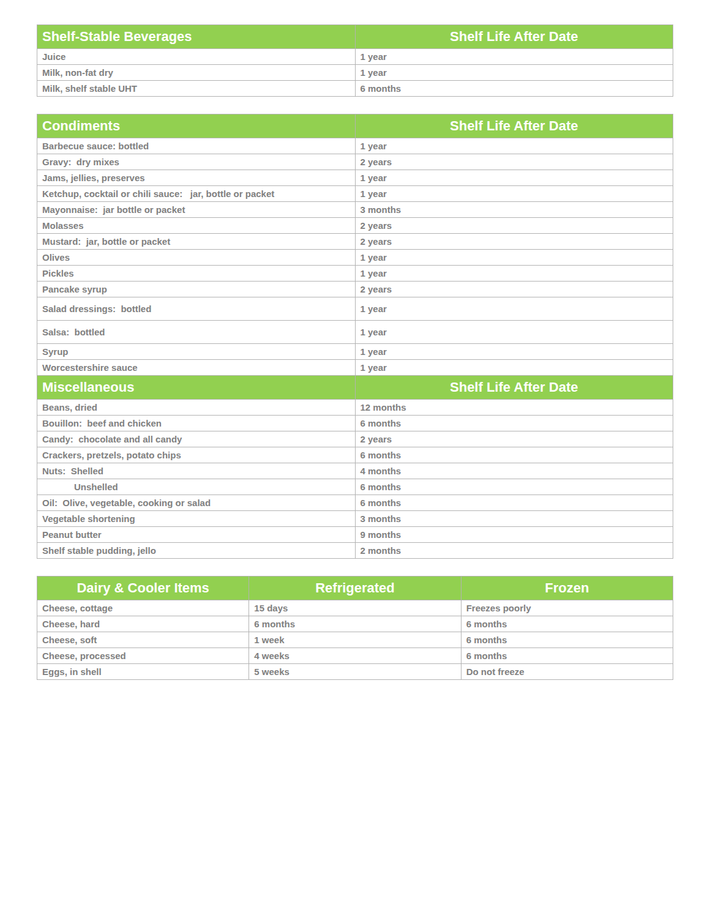| Shelf-Stable Beverages | Shelf Life After Date |
| --- | --- |
| Juice | 1 year |
| Milk, non-fat dry | 1 year |
| Milk, shelf stable UHT | 6 months |
| Condiments | Shelf Life After Date |
| --- | --- |
| Barbecue sauce: bottled | 1 year |
| Gravy: dry mixes | 2 years |
| Jams, jellies, preserves | 1 year |
| Ketchup, cocktail or chili sauce: jar, bottle or packet | 1 year |
| Mayonnaise: jar bottle or packet | 3 months |
| Molasses | 2 years |
| Mustard: jar, bottle or packet | 2 years |
| Olives | 1 year |
| Pickles | 1 year |
| Pancake syrup | 2 years |
| Salad dressings: bottled | 1 year |
| Salsa: bottled | 1 year |
| Syrup | 1 year |
| Worcestershire sauce | 1 year |
| Miscellaneous | Shelf Life After Date |
| Beans, dried | 12 months |
| Bouillon: beef and chicken | 6 months |
| Candy: chocolate and all candy | 2 years |
| Crackers, pretzels, potato chips | 6 months |
| Nuts: Shelled | 4 months |
| Unshelled | 6 months |
| Oil: Olive, vegetable, cooking or salad | 6 months |
| Vegetable shortening | 3 months |
| Peanut butter | 9 months |
| Shelf stable pudding, jello | 2 months |
| Dairy & Cooler Items | Refrigerated | Frozen |
| --- | --- | --- |
| Cheese, cottage | 15 days | Freezes poorly |
| Cheese, hard | 6 months | 6 months |
| Cheese, soft | 1 week | 6 months |
| Cheese, processed | 4 weeks | 6 months |
| Eggs, in shell | 5 weeks | Do not freeze |